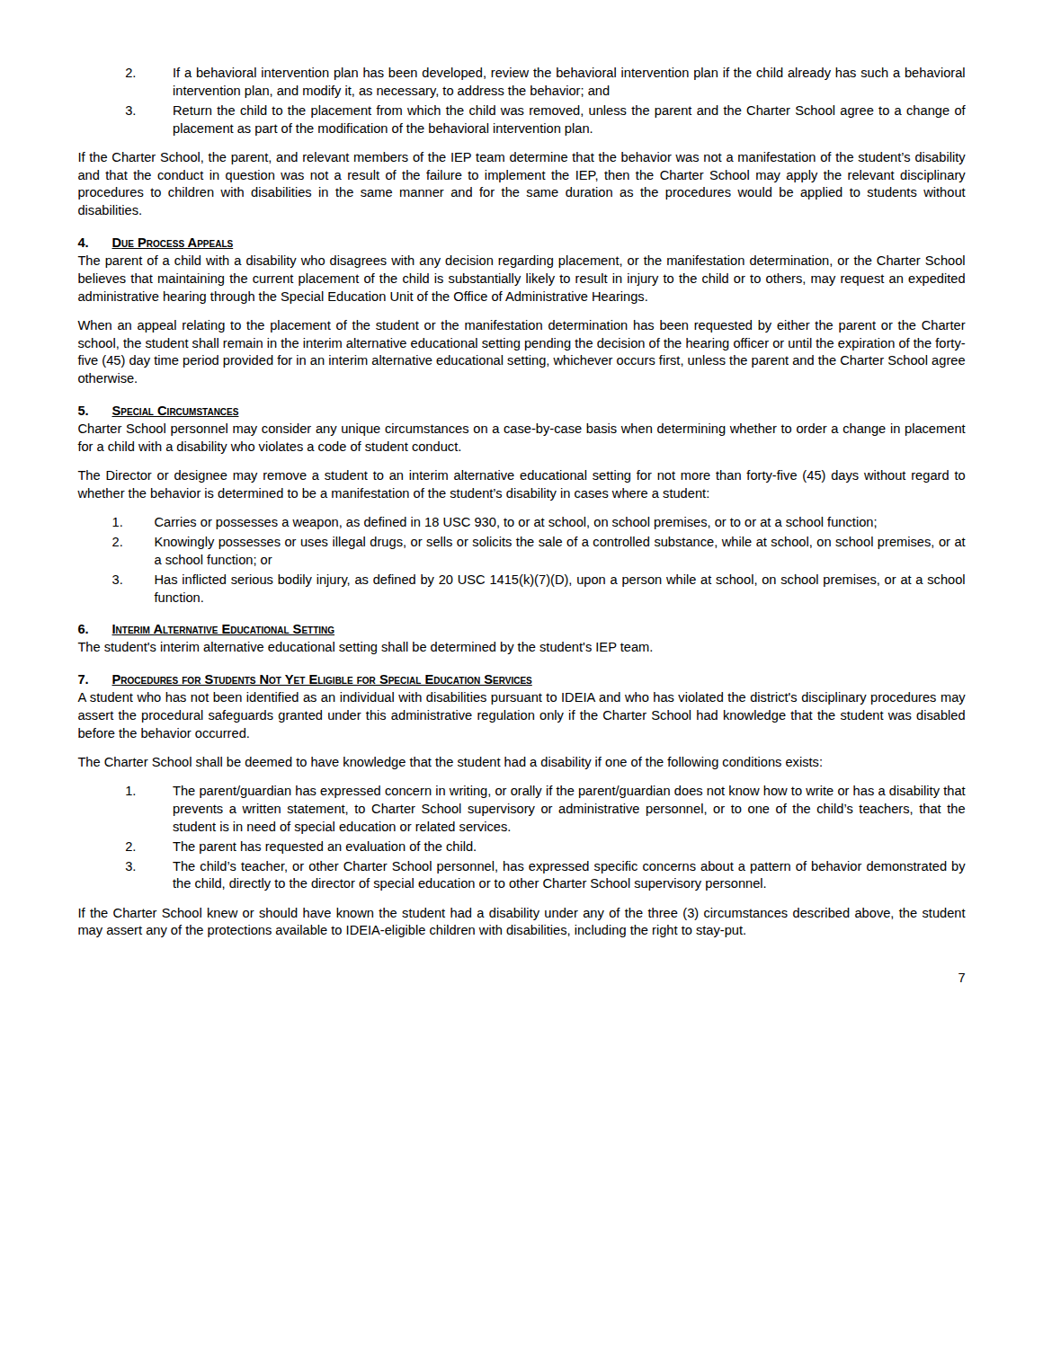2.
If a behavioral intervention plan has been developed, review the behavioral intervention plan if the child already has such a behavioral intervention plan, and modify it, as necessary, to address the behavior; and
3.
Return the child to the placement from which the child was removed, unless the parent and the Charter School agree to a change of placement as part of the modification of the behavioral intervention plan.
If the Charter School, the parent, and relevant members of the IEP team determine that the behavior was not a manifestation of the student’s disability and that the conduct in question was not a result of the failure to implement the IEP, then the Charter School may apply the relevant disciplinary procedures to children with disabilities in the same manner and for the same duration as the procedures would be applied to students without disabilities.
4. Due Process Appeals
The parent of a child with a disability who disagrees with any decision regarding placement, or the manifestation determination, or the Charter School believes that maintaining the current placement of the child is substantially likely to result in injury to the child or to others, may request an expedited administrative hearing through the Special Education Unit of the Office of Administrative Hearings.
When an appeal relating to the placement of the student or the manifestation determination has been requested by either the parent or the Charter school, the student shall remain in the interim alternative educational setting pending the decision of the hearing officer or until the expiration of the forty-five (45) day time period provided for in an interim alternative educational setting, whichever occurs first, unless the parent and the Charter School agree otherwise.
5. Special Circumstances
Charter School personnel may consider any unique circumstances on a case-by-case basis when determining whether to order a change in placement for a child with a disability who violates a code of student conduct.
The Director or designee may remove a student to an interim alternative educational setting for not more than forty-five (45) days without regard to whether the behavior is determined to be a manifestation of the student’s disability in cases where a student:
1.
Carries or possesses a weapon, as defined in 18 USC 930, to or at school, on school premises, or to or at a school function;
2.
Knowingly possesses or uses illegal drugs, or sells or solicits the sale of a controlled substance, while at school, on school premises, or at a school function; or
3.
Has inflicted serious bodily injury, as defined by 20 USC 1415(k)(7)(D), upon a person while at school, on school premises, or at a school function.
6. Interim Alternative Educational Setting
The student's interim alternative educational setting shall be determined by the student's IEP team.
7. Procedures for Students Not Yet Eligible for Special Education Services
A student who has not been identified as an individual with disabilities pursuant to IDEIA and who has violated the district's disciplinary procedures may assert the procedural safeguards granted under this administrative regulation only if the Charter School had knowledge that the student was disabled before the behavior occurred.
The Charter School shall be deemed to have knowledge that the student had a disability if one of the following conditions exists:
1.
The parent/guardian has expressed concern in writing, or orally if the parent/guardian does not know how to write or has a disability that prevents a written statement, to Charter School supervisory or administrative personnel, or to one of the child’s teachers, that the student is in need of special education or related services.
2.
The parent has requested an evaluation of the child.
3.
The child’s teacher, or other Charter School personnel, has expressed specific concerns about a pattern of behavior demonstrated by the child, directly to the director of special education or to other Charter School supervisory personnel.
If the Charter School knew or should have known the student had a disability under any of the three (3) circumstances described above, the student may assert any of the protections available to IDEIA-eligible children with disabilities, including the right to stay-put.
7